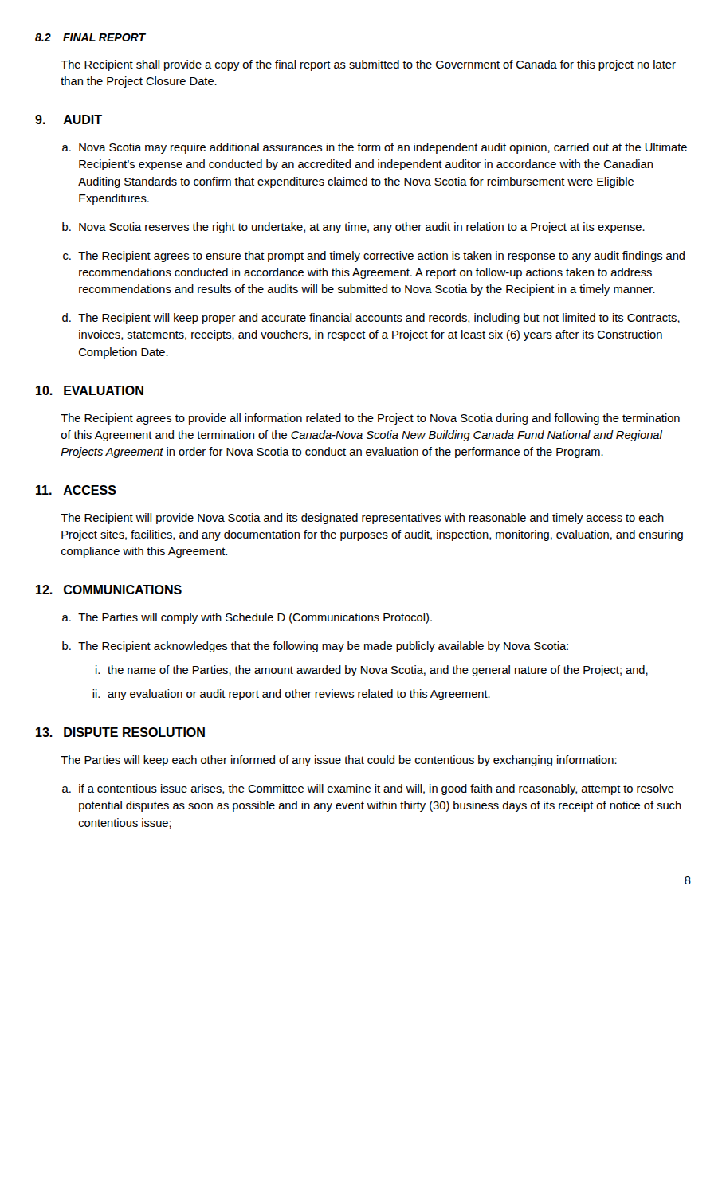8.2 FINAL REPORT
The Recipient shall provide a copy of the final report as submitted to the Government of Canada for this project no later than the Project Closure Date.
9. AUDIT
Nova Scotia may require additional assurances in the form of an independent audit opinion, carried out at the Ultimate Recipient’s expense and conducted by an accredited and independent auditor in accordance with the Canadian Auditing Standards to confirm that expenditures claimed to the Nova Scotia for reimbursement were Eligible Expenditures.
Nova Scotia reserves the right to undertake, at any time, any other audit in relation to a Project at its expense.
The Recipient agrees to ensure that prompt and timely corrective action is taken in response to any audit findings and recommendations conducted in accordance with this Agreement. A report on follow-up actions taken to address recommendations and results of the audits will be submitted to Nova Scotia by the Recipient in a timely manner.
The Recipient will keep proper and accurate financial accounts and records, including but not limited to its Contracts, invoices, statements, receipts, and vouchers, in respect of a Project for at least six (6) years after its Construction Completion Date.
10. EVALUATION
The Recipient agrees to provide all information related to the Project to Nova Scotia during and following the termination of this Agreement and the termination of the Canada-Nova Scotia New Building Canada Fund National and Regional Projects Agreement in order for Nova Scotia to conduct an evaluation of the performance of the Program.
11. ACCESS
The Recipient will provide Nova Scotia and its designated representatives with reasonable and timely access to each Project sites, facilities, and any documentation for the purposes of audit, inspection, monitoring, evaluation, and ensuring compliance with this Agreement.
12. COMMUNICATIONS
The Parties will comply with Schedule D (Communications Protocol).
The Recipient acknowledges that the following may be made publicly available by Nova Scotia:
the name of the Parties, the amount awarded by Nova Scotia, and the general nature of the Project; and,
any evaluation or audit report and other reviews related to this Agreement.
13. DISPUTE RESOLUTION
The Parties will keep each other informed of any issue that could be contentious by exchanging information:
if a contentious issue arises, the Committee will examine it and will, in good faith and reasonably, attempt to resolve potential disputes as soon as possible and in any event within thirty (30) business days of its receipt of notice of such contentious issue;
8